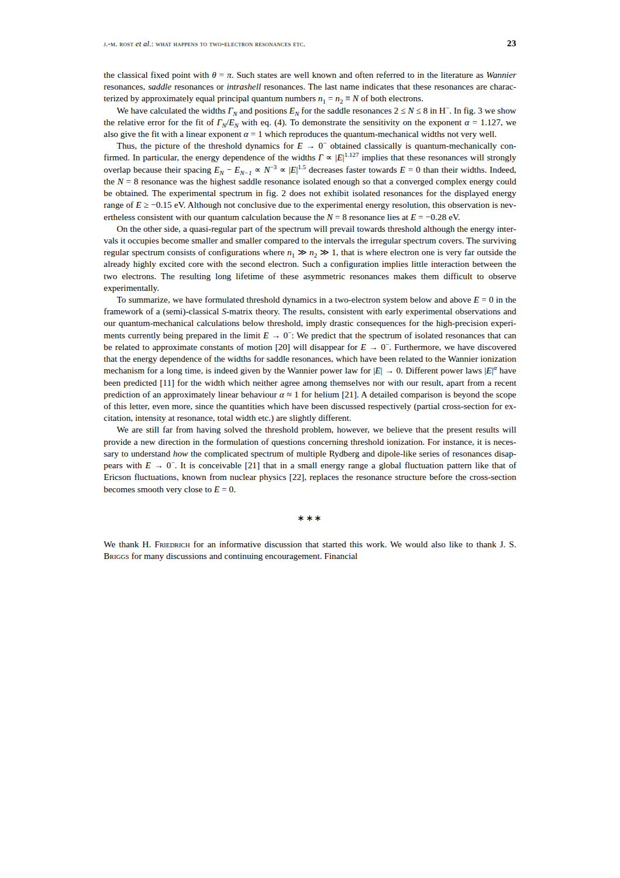j.-m. rost et al.: what happens to two-electron resonances etc. 23
the classical fixed point with θ = π. Such states are well known and often referred to in the literature as Wannier resonances, saddle resonances or intrashell resonances. The last name indicates that these resonances are characterized by approximately equal principal quantum numbers n1 = n2 ≡ N of both electrons.
We have calculated the widths ΓN and positions EN for the saddle resonances 2 ≤ N ≤ 8 in H−. In fig. 3 we show the relative error for the fit of ΓN/EN with eq. (4). To demonstrate the sensitivity on the exponent α = 1.127, we also give the fit with a linear exponent α = 1 which reproduces the quantum-mechanical widths not very well.
Thus, the picture of the threshold dynamics for E → 0− obtained classically is quantum-mechanically confirmed. In particular, the energy dependence of the widths Γ ∝ |E|1.127 implies that these resonances will strongly overlap because their spacing EN − EN−1 ∝ N−3 ∝ |E|1.5 decreases faster towards E = 0 than their widths. Indeed, the N = 8 resonance was the highest saddle resonance isolated enough so that a converged complex energy could be obtained. The experimental spectrum in fig. 2 does not exhibit isolated resonances for the displayed energy range of E ≥ −0.15 eV. Although not conclusive due to the experimental energy resolution, this observation is nevertheless consistent with our quantum calculation because the N = 8 resonance lies at E = −0.28 eV.
On the other side, a quasi-regular part of the spectrum will prevail towards threshold although the energy intervals it occupies become smaller and smaller compared to the intervals the irregular spectrum covers. The surviving regular spectrum consists of configurations where n1 ≫ n2 ≫ 1, that is where electron one is very far outside the already highly excited core with the second electron. Such a configuration implies little interaction between the two electrons. The resulting long lifetime of these asymmetric resonances makes them difficult to observe experimentally.
To summarize, we have formulated threshold dynamics in a two-electron system below and above E = 0 in the framework of a (semi)-classical S-matrix theory. The results, consistent with early experimental observations and our quantum-mechanical calculations below threshold, imply drastic consequences for the high-precision experiments currently being prepared in the limit E → 0−: We predict that the spectrum of isolated resonances that can be related to approximate constants of motion [20] will disappear for E → 0−. Furthermore, we have discovered that the energy dependence of the widths for saddle resonances, which have been related to the Wannier ionization mechanism for a long time, is indeed given by the Wannier power law for |E| → 0. Different power laws |E|α have been predicted [11] for the width which neither agree among themselves nor with our result, apart from a recent prediction of an approximately linear behaviour α ≈ 1 for helium [21]. A detailed comparison is beyond the scope of this letter, even more, since the quantities which have been discussed respectively (partial cross-section for excitation, intensity at resonance, total width etc.) are slightly different.
We are still far from having solved the threshold problem, however, we believe that the present results will provide a new direction in the formulation of questions concerning threshold ionization. For instance, it is necessary to understand how the complicated spectrum of multiple Rydberg and dipole-like series of resonances disappears with E → 0−. It is conceivable [21] that in a small energy range a global fluctuation pattern like that of Ericson fluctuations, known from nuclear physics [22], replaces the resonance structure before the cross-section becomes smooth very close to E = 0.
∗∗∗
We thank H. Friedrich for an informative discussion that started this work. We would also like to thank J. S. Briggs for many discussions and continuing encouragement. Financial